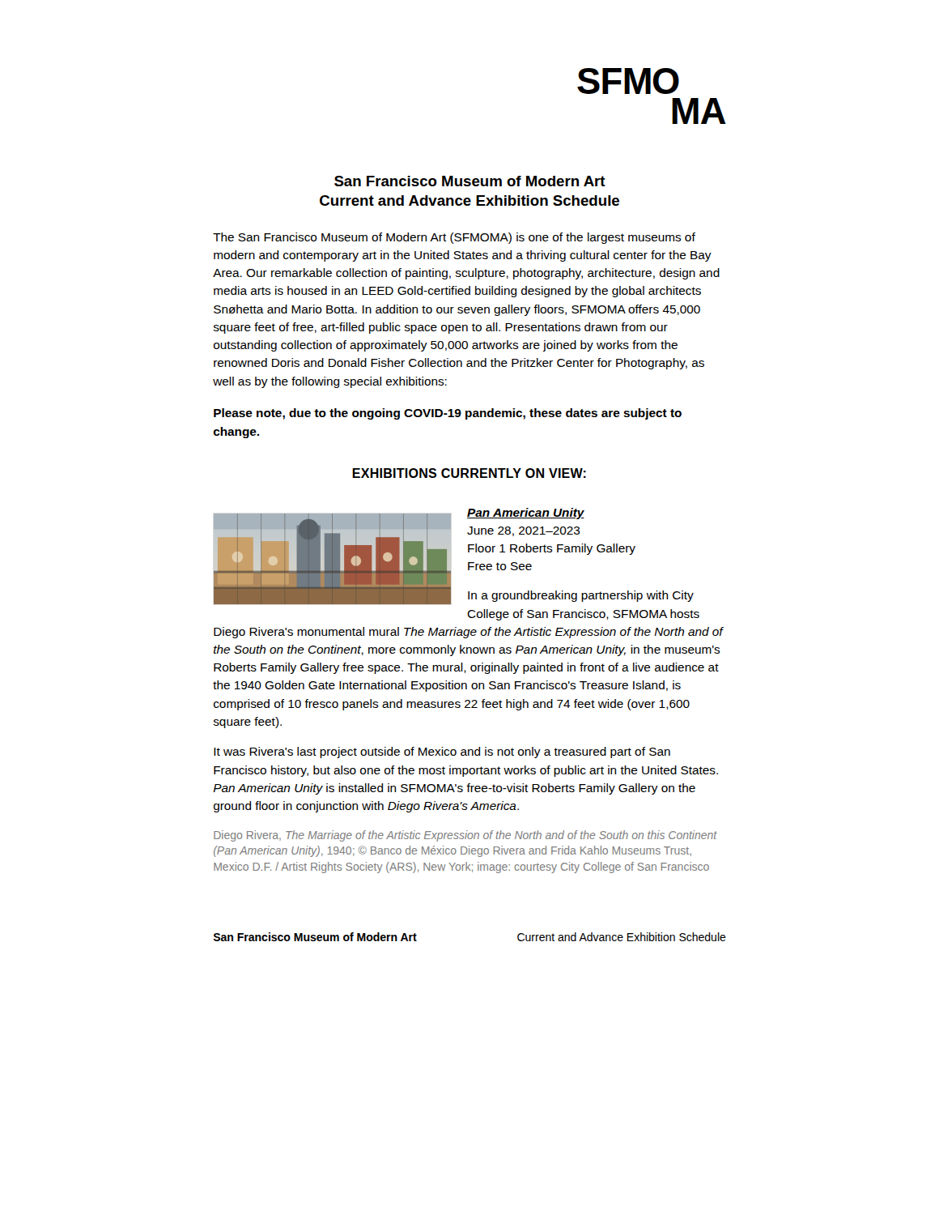SFMO MA
San Francisco Museum of Modern Art
Current and Advance Exhibition Schedule
The San Francisco Museum of Modern Art (SFMOMA) is one of the largest museums of modern and contemporary art in the United States and a thriving cultural center for the Bay Area. Our remarkable collection of painting, sculpture, photography, architecture, design and media arts is housed in an LEED Gold-certified building designed by the global architects Snøhetta and Mario Botta. In addition to our seven gallery floors, SFMOMA offers 45,000 square feet of free, art-filled public space open to all. Presentations drawn from our outstanding collection of approximately 50,000 artworks are joined by works from the renowned Doris and Donald Fisher Collection and the Pritzker Center for Photography, as well as by the following special exhibitions:
Please note, due to the ongoing COVID-19 pandemic, these dates are subject to change.
EXHIBITIONS CURRENTLY ON VIEW:
Pan American Unity June 28, 2021–2023 Floor 1 Roberts Family Gallery Free to See
In a groundbreaking partnership with City College of San Francisco, SFMOMA hosts Diego Rivera's monumental mural The Marriage of the Artistic Expression of the North and of the South on the Continent, more commonly known as Pan American Unity, in the museum's Roberts Family Gallery free space. The mural, originally painted in front of a live audience at the 1940 Golden Gate International Exposition on San Francisco's Treasure Island, is comprised of 10 fresco panels and measures 22 feet high and 74 feet wide (over 1,600 square feet).
It was Rivera's last project outside of Mexico and is not only a treasured part of San Francisco history, but also one of the most important works of public art in the United States. Pan American Unity is installed in SFMOMA's free-to-visit Roberts Family Gallery on the ground floor in conjunction with Diego Rivera's America.
Diego Rivera, The Marriage of the Artistic Expression of the North and of the South on this Continent (Pan American Unity), 1940; © Banco de México Diego Rivera and Frida Kahlo Museums Trust, Mexico D.F. / Artist Rights Society (ARS), New York; image: courtesy City College of San Francisco
San Francisco Museum of Modern Art Current and Advance Exhibition Schedule